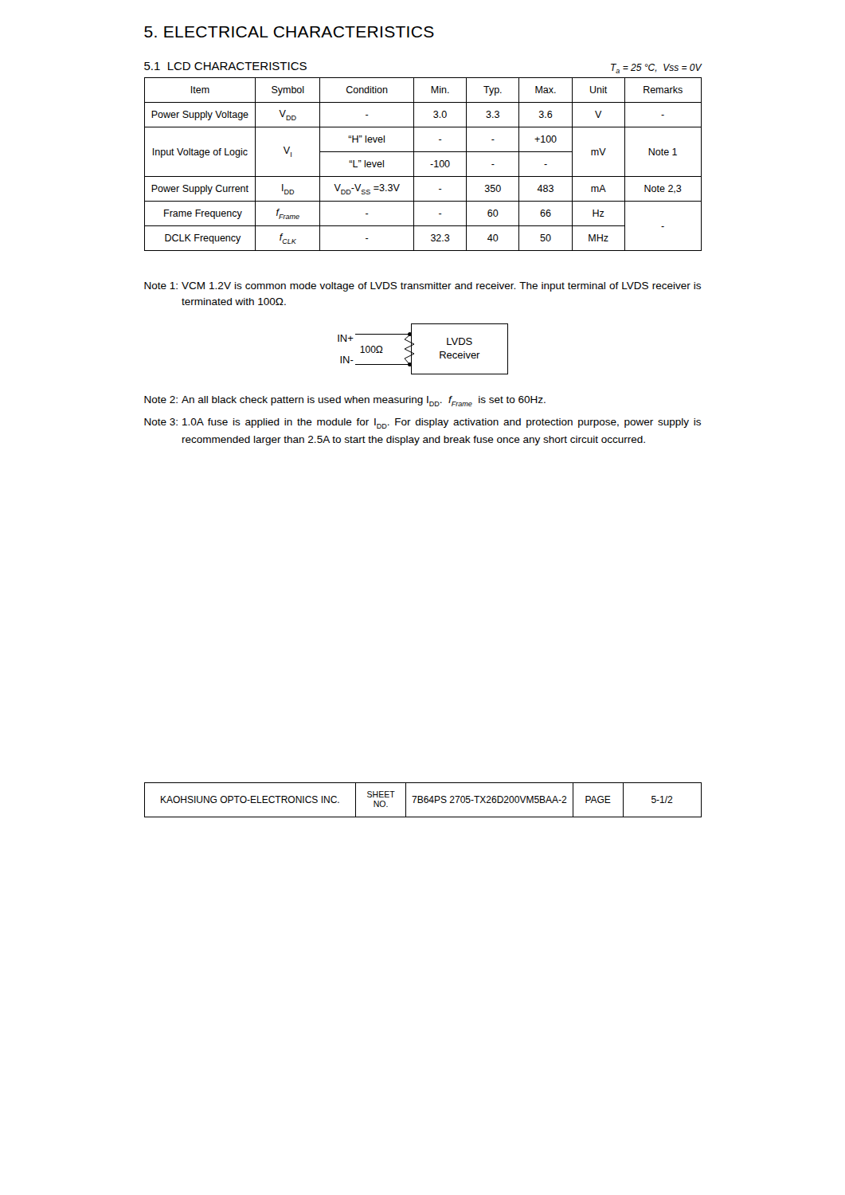5. ELECTRICAL CHARACTERISTICS
5.1 LCD CHARACTERISTICS Ta = 25 °C, Vss = 0V
| Item | Symbol | Condition | Min. | Typ. | Max. | Unit | Remarks |
| --- | --- | --- | --- | --- | --- | --- | --- |
| Power Supply Voltage | V DD | - | 3.0 | 3.3 | 3.6 | V | - |
| Input Voltage of Logic | V I | “H” level | - | - | +100 | mV | Note 1 |
| “L” level | -100 | - | - |
| Power Supply Current | I DD | V DD -V SS =3.3V | - | 350 | 483 | mA | Note 2,3 |
| Frame Frequency | f Frame | - | - | 60 | 66 | Hz | - |
| DCLK Frequency | f CLK | - | 32.3 | 40 | 50 | MHz |
Note 1:
VCM 1.2V is common mode voltage of LVDS transmitter and receiver. The input terminal of LVDS receiver is terminated with 100Ω.
IN+
IN-
100Ω
LVDS
Receiver
Note 2:
An all black check pattern is used when measuring IDD. fFrame is set to 60Hz.
Note 3:
1.0A fuse is applied in the module for IDD. For display activation and protection purpose, power supply is recommended larger than 2.5A to start the display and break fuse once any short circuit occurred.
| KAOHSIUNG OPTO-ELECTRONICS INC. | SHEET NO. | 7B64PS 2705-TX26D200VM5BAA-2 | PAGE | 5-1/2 |